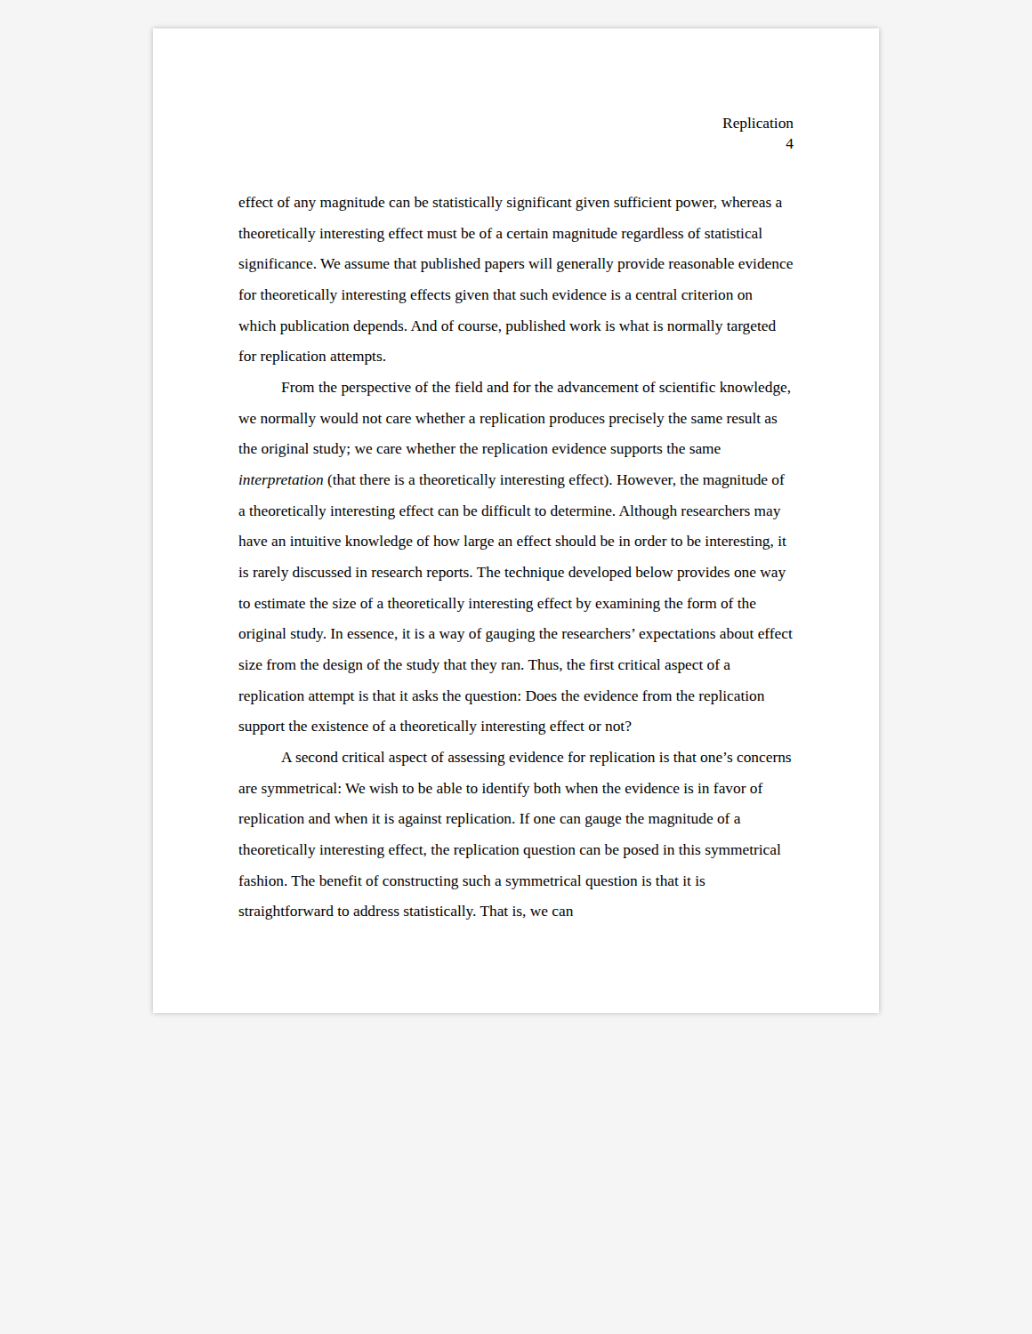Replication 4
effect of any magnitude can be statistically significant given sufficient power, whereas a theoretically interesting effect must be of a certain magnitude regardless of statistical significance. We assume that published papers will generally provide reasonable evidence for theoretically interesting effects given that such evidence is a central criterion on which publication depends. And of course, published work is what is normally targeted for replication attempts.
From the perspective of the field and for the advancement of scientific knowledge, we normally would not care whether a replication produces precisely the same result as the original study; we care whether the replication evidence supports the same interpretation (that there is a theoretically interesting effect). However, the magnitude of a theoretically interesting effect can be difficult to determine. Although researchers may have an intuitive knowledge of how large an effect should be in order to be interesting, it is rarely discussed in research reports. The technique developed below provides one way to estimate the size of a theoretically interesting effect by examining the form of the original study. In essence, it is a way of gauging the researchers’ expectations about effect size from the design of the study that they ran. Thus, the first critical aspect of a replication attempt is that it asks the question: Does the evidence from the replication support the existence of a theoretically interesting effect or not?
A second critical aspect of assessing evidence for replication is that one’s concerns are symmetrical: We wish to be able to identify both when the evidence is in favor of replication and when it is against replication. If one can gauge the magnitude of a theoretically interesting effect, the replication question can be posed in this symmetrical fashion. The benefit of constructing such a symmetrical question is that it is straightforward to address statistically. That is, we can